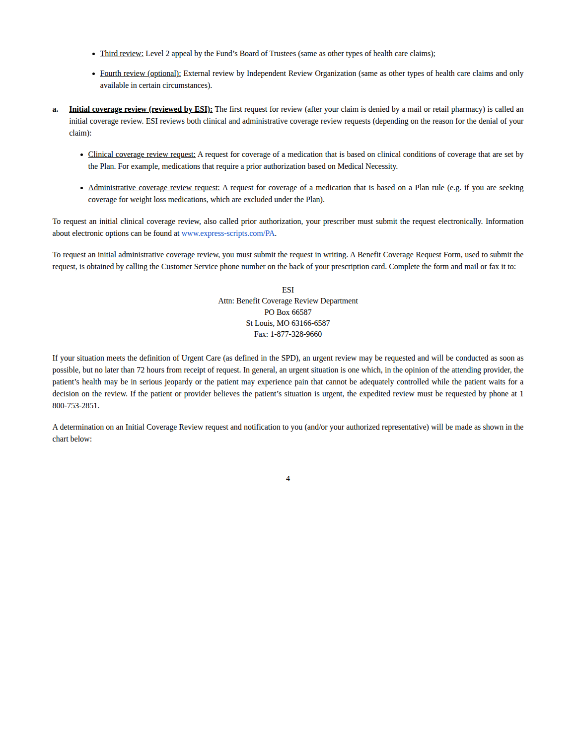Third review: Level 2 appeal by the Fund’s Board of Trustees (same as other types of health care claims);
Fourth review (optional): External review by Independent Review Organization (same as other types of health care claims and only available in certain circumstances).
a.
Initial coverage review (reviewed by ESI): The first request for review (after your claim is denied by a mail or retail pharmacy) is called an initial coverage review. ESI reviews both clinical and administrative coverage review requests (depending on the reason for the denial of your claim):
Clinical coverage review request: A request for coverage of a medication that is based on clinical conditions of coverage that are set by the Plan. For example, medications that require a prior authorization based on Medical Necessity.
Administrative coverage review request: A request for coverage of a medication that is based on a Plan rule (e.g. if you are seeking coverage for weight loss medications, which are excluded under the Plan).
To request an initial clinical coverage review, also called prior authorization, your prescriber must submit the request electronically. Information about electronic options can be found at www.express-scripts.com/PA.
To request an initial administrative coverage review, you must submit the request in writing. A Benefit Coverage Request Form, used to submit the request, is obtained by calling the Customer Service phone number on the back of your prescription card. Complete the form and mail or fax it to:
ESI
Attn: Benefit Coverage Review Department
PO Box 66587
St Louis, MO 63166-6587
Fax: 1-877-328-9660
If your situation meets the definition of Urgent Care (as defined in the SPD), an urgent review may be requested and will be conducted as soon as possible, but no later than 72 hours from receipt of request. In general, an urgent situation is one which, in the opinion of the attending provider, the patient’s health may be in serious jeopardy or the patient may experience pain that cannot be adequately controlled while the patient waits for a decision on the review. If the patient or provider believes the patient’s situation is urgent, the expedited review must be requested by phone at 1 800-753-2851.
A determination on an Initial Coverage Review request and notification to you (and/or your authorized representative) will be made as shown in the chart below:
4